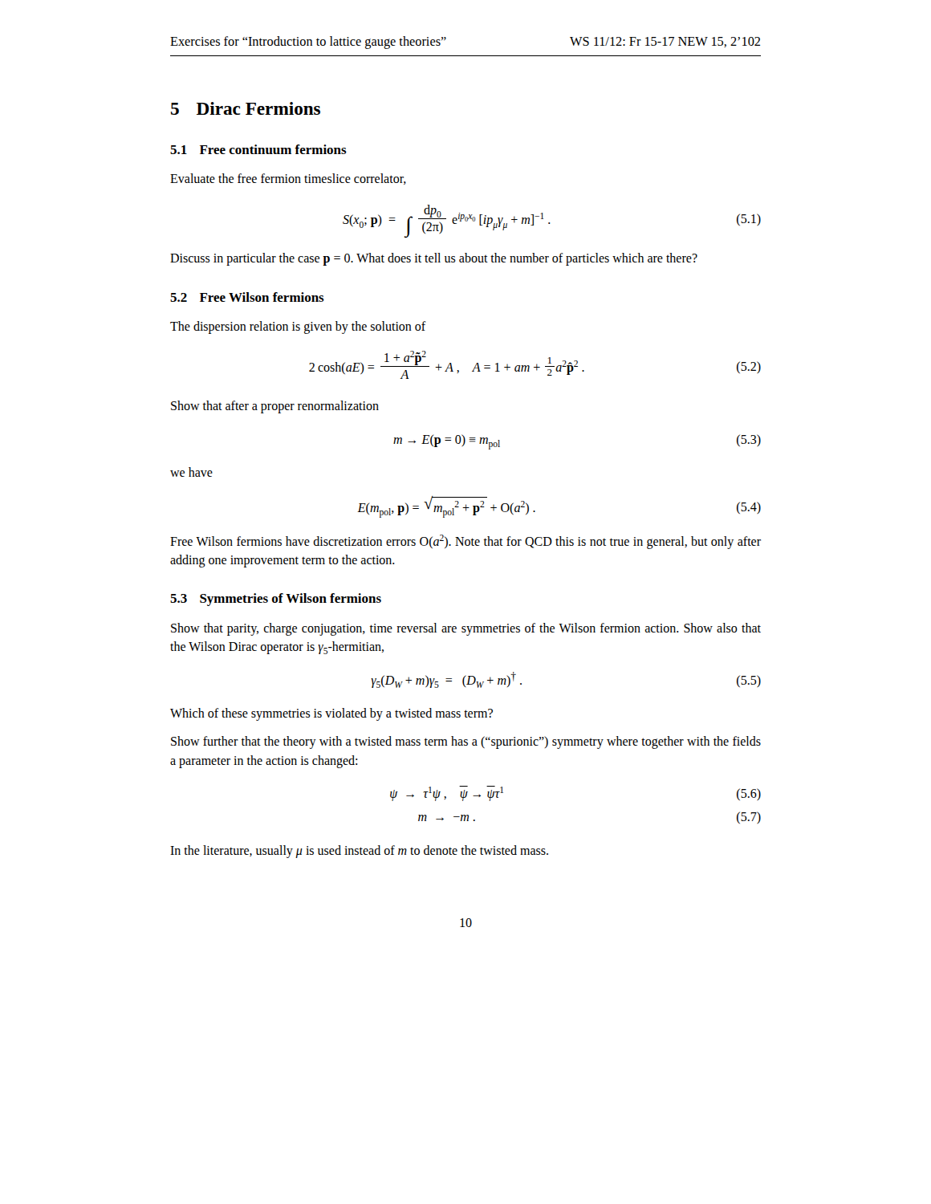Exercises for “Introduction to lattice gauge theories”
WS 11/12: Fr 15-17 NEW 15, 2’102
5 Dirac Fermions
5.1 Free continuum fermions
Evaluate the free fermion timeslice correlator,
S(x0; p) = ∫ dp0(2π) eip0x0 [ipμγμ + m]−1 .
(5.1)
Discuss in particular the case p = 0. What does it tell us about the number of particles which are there?
5.2 Free Wilson fermions
The dispersion relation is given by the solution of
2 cosh(aE) = 1 + a2p̃2 A + A , A = 1 + am + 12 a2p̂2 .
(5.2)
Show that after a proper renormalization
m → E(p = 0) ≡ mpol
(5.3)
we have
E(mpol, p) = mpol2 + p2 + O(a2) .
(5.4)
Free Wilson fermions have discretization errors O(a2). Note that for QCD this is not true in general, but only after adding one improvement term to the action.
5.3 Symmetries of Wilson fermions
Show that parity, charge conjugation, time reversal are symmetries of the Wilson fermion action. Show also that the Wilson Dirac operator is γ5-hermitian,
γ5(DW + m)γ5 = (DW + m)† .
(5.5)
Which of these symmetries is violated by a twisted mass term?
Show further that the theory with a twisted mass term has a (“spurionic”) symmetry where together with the fields a parameter in the action is changed:
ψ → τ1ψ , ψ → ψτ1
(5.6)
m → −m .
(5.7)
In the literature, usually μ is used instead of m to denote the twisted mass.
10